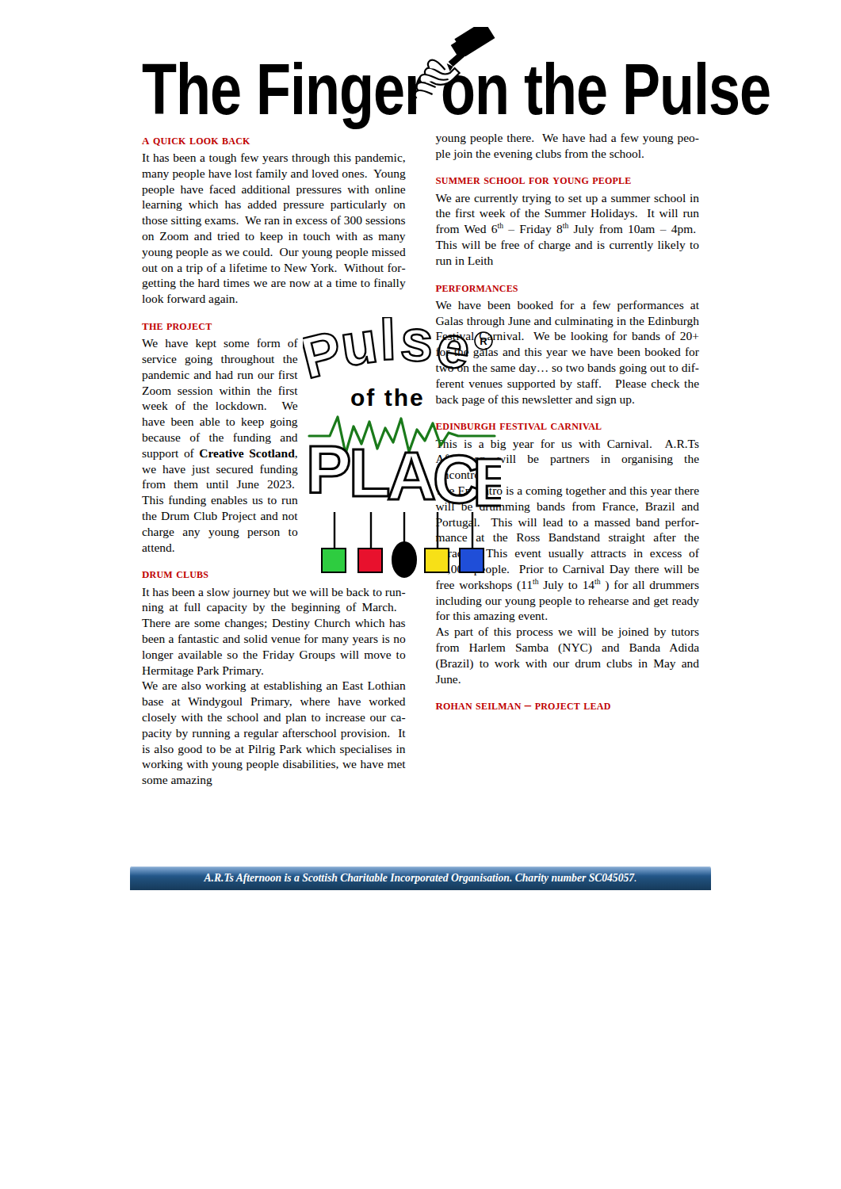The Finger on the Pulse
A Quick Look Back
It has been a tough few years through this pandemic, many people have lost family and loved ones. Young people have faced additional pressures with online learning which has added pressure particularly on those sitting exams. We ran in excess of 300 sessions on Zoom and tried to keep in touch with as many young people as we could. Our young people missed out on a trip of a lifetime to New York. Without forgetting the hard times we are now at a time to finally look forward again.
P u l s e R of the P L A C E
The Project
We have kept some form of service going throughout the pandemic and had run our first Zoom session within the first week of the lockdown. We have been able to keep going because of the funding and support of Creative Scotland, we have just secured funding from them until June 2023. This funding enables us to run the Drum Club Project and not charge any young person to attend.
Drum Clubs
It has been a slow journey but we will be back to running at full capacity by the beginning of March. There are some changes; Destiny Church which has been a fantastic and solid venue for many years is no longer available so the Friday Groups will move to Hermitage Park Primary.
We are also working at establishing an East Lothian base at Windygoul Primary, where have worked closely with the school and plan to increase our capacity by running a regular afterschool provision. It is also good to be at Pilrig Park which specialises in working with young people disabilities, we have met some amazing
young people there. We have had a few young people join the evening clubs from the school.
Summer School for young people
We are currently trying to set up a summer school in the first week of the Summer Holidays. It will run from Wed 6th – Friday 8th July from 10am – 4pm. This will be free of charge and is currently likely to run in Leith
Performances
We have been booked for a few performances at Galas through June and culminating in the Edinburgh Festival Carnival. We be looking for bands of 20+ for the galas and this year we have been booked for two on the same day… so two bands going out to different venues supported by staff. Please check the back page of this newsletter and sign up.
Edinburgh Festival Carnival
This is a big year for us with Carnival. A.R.Ts Afternoon will be partners in organising the Encontro.
The Encontro is a coming together and this year there will be drumming bands from France, Brazil and Portugal. This will lead to a massed band performance at the Ross Bandstand straight after the Parade. This event usually attracts in excess of 20,000 people. Prior to Carnival Day there will be free workshops (11th July to 14th ) for all drummers including our young people to rehearse and get ready for this amazing event.
As part of this process we will be joined by tutors from Harlem Samba (NYC) and Banda Adida (Brazil) to work with our drum clubs in May and June.
Rohan Seilman – Project Lead
A.R.Ts Afternoon is a Scottish Charitable Incorporated Organisation. Charity number SC045057.